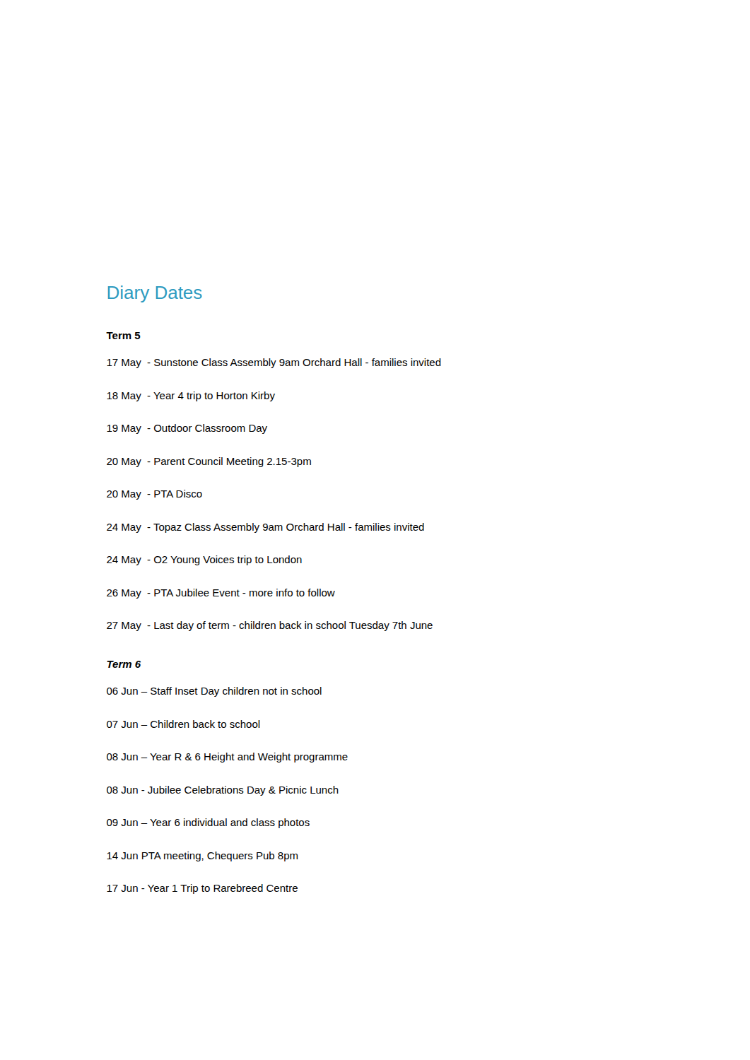Diary Dates
Term 5
17 May - Sunstone Class Assembly 9am Orchard Hall - families invited
18 May - Year 4 trip to Horton Kirby
19 May - Outdoor Classroom Day
20 May - Parent Council Meeting 2.15-3pm
20 May - PTA Disco
24 May - Topaz Class Assembly 9am Orchard Hall - families invited
24 May - O2 Young Voices trip to London
26 May - PTA Jubilee Event - more info to follow
27 May - Last day of term - children back in school Tuesday 7th June
Term 6
06 Jun – Staff Inset Day children not in school
07 Jun – Children back to school
08 Jun – Year R & 6 Height and Weight programme
08 Jun - Jubilee Celebrations Day & Picnic Lunch
09 Jun – Year 6 individual and class photos
14 Jun PTA meeting, Chequers Pub 8pm
17 Jun - Year 1 Trip to Rarebreed Centre